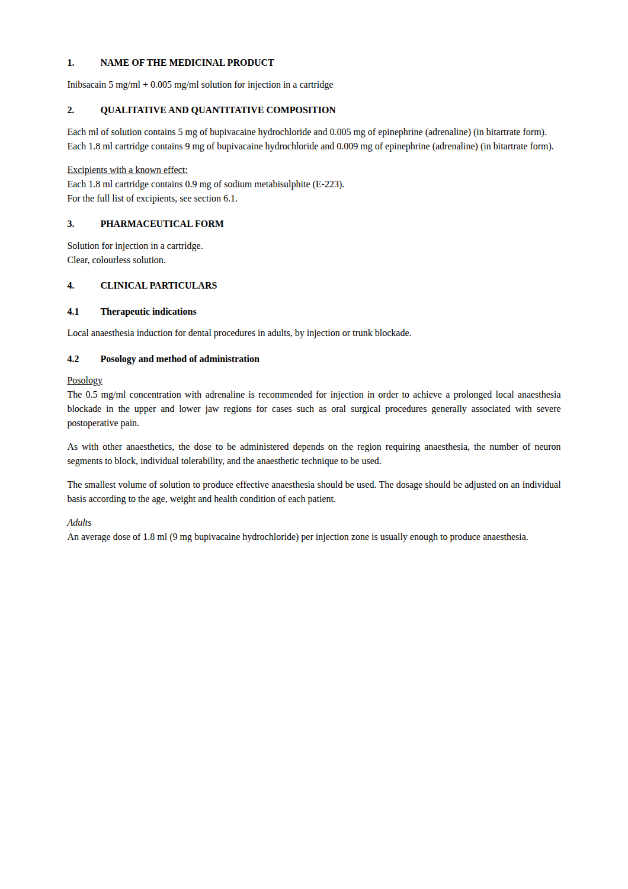1. NAME OF THE MEDICINAL PRODUCT
Inibsacain 5 mg/ml + 0.005 mg/ml solution for injection in a cartridge
2. QUALITATIVE AND QUANTITATIVE COMPOSITION
Each ml of solution contains 5 mg of bupivacaine hydrochloride and 0.005 mg of epinephrine (adrenaline) (in bitartrate form).
Each 1.8 ml cartridge contains 9 mg of bupivacaine hydrochloride and 0.009 mg of epinephrine (adrenaline) (in bitartrate form).
Excipients with a known effect:
Each 1.8 ml cartridge contains 0.9 mg of sodium metabisulphite (E-223).
For the full list of excipients, see section 6.1.
3. PHARMACEUTICAL FORM
Solution for injection in a cartridge.
Clear, colourless solution.
4. CLINICAL PARTICULARS
4.1 Therapeutic indications
Local anaesthesia induction for dental procedures in adults, by injection or trunk blockade.
4.2 Posology and method of administration
Posology
The 0.5 mg/ml concentration with adrenaline is recommended for injection in order to achieve a prolonged local anaesthesia blockade in the upper and lower jaw regions for cases such as oral surgical procedures generally associated with severe postoperative pain.
As with other anaesthetics, the dose to be administered depends on the region requiring anaesthesia, the number of neuron segments to block, individual tolerability, and the anaesthetic technique to be used.
The smallest volume of solution to produce effective anaesthesia should be used. The dosage should be adjusted on an individual basis according to the age, weight and health condition of each patient.
Adults
An average dose of 1.8 ml (9 mg bupivacaine hydrochloride) per injection zone is usually enough to produce anaesthesia.